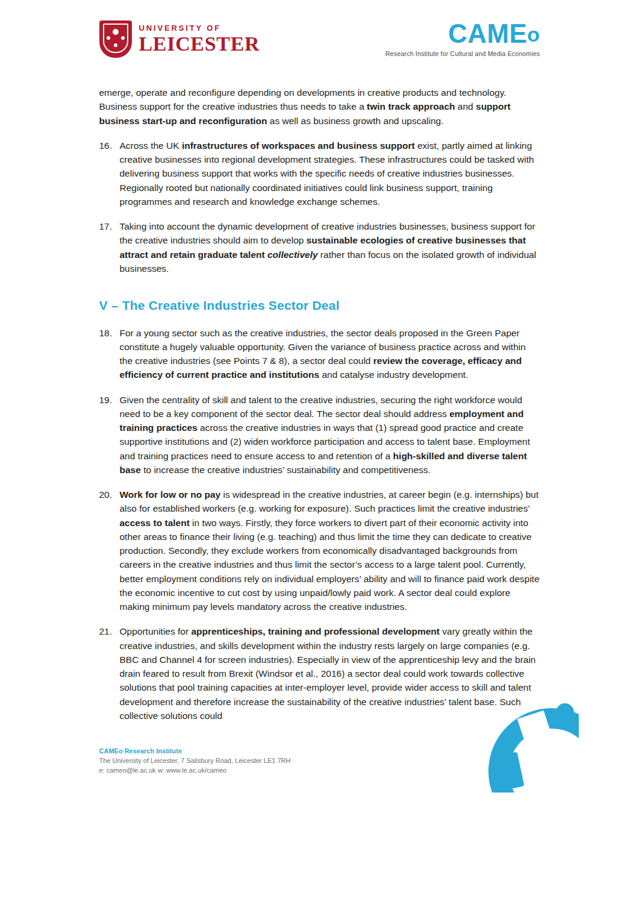UNIVERSITY OF LEICESTER
CAMEo
Research Institute for Cultural and Media Economies
emerge, operate and reconfigure depending on developments in creative products and technology. Business support for the creative industries thus needs to take a twin track approach and support business start-up and reconfiguration as well as business growth and upscaling.
16. Across the UK infrastructures of workspaces and business support exist, partly aimed at linking creative businesses into regional development strategies. These infrastructures could be tasked with delivering business support that works with the specific needs of creative industries businesses. Regionally rooted but nationally coordinated initiatives could link business support, training programmes and research and knowledge exchange schemes.
17. Taking into account the dynamic development of creative industries businesses, business support for the creative industries should aim to develop sustainable ecologies of creative businesses that attract and retain graduate talent collectively rather than focus on the isolated growth of individual businesses.
V – The Creative Industries Sector Deal
18. For a young sector such as the creative industries, the sector deals proposed in the Green Paper constitute a hugely valuable opportunity. Given the variance of business practice across and within the creative industries (see Points 7 & 8), a sector deal could review the coverage, efficacy and efficiency of current practice and institutions and catalyse industry development.
19. Given the centrality of skill and talent to the creative industries, securing the right workforce would need to be a key component of the sector deal. The sector deal should address employment and training practices across the creative industries in ways that (1) spread good practice and create supportive institutions and (2) widen workforce participation and access to talent base. Employment and training practices need to ensure access to and retention of a high-skilled and diverse talent base to increase the creative industries’ sustainability and competitiveness.
20. Work for low or no pay is widespread in the creative industries, at career begin (e.g. internships) but also for established workers (e.g. working for exposure). Such practices limit the creative industries’ access to talent in two ways. Firstly, they force workers to divert part of their economic activity into other areas to finance their living (e.g. teaching) and thus limit the time they can dedicate to creative production. Secondly, they exclude workers from economically disadvantaged backgrounds from careers in the creative industries and thus limit the sector’s access to a large talent pool. Currently, better employment conditions rely on individual employers’ ability and will to finance paid work despite the economic incentive to cut cost by using unpaid/lowly paid work. A sector deal could explore making minimum pay levels mandatory across the creative industries.
21. Opportunities for apprenticeships, training and professional development vary greatly within the creative industries, and skills development within the industry rests largely on large companies (e.g. BBC and Channel 4 for screen industries). Especially in view of the apprenticeship levy and the brain drain feared to result from Brexit (Windsor et al., 2016) a sector deal could work towards collective solutions that pool training capacities at inter-employer level, provide wider access to skill and talent development and therefore increase the sustainability of the creative industries’ talent base. Such collective solutions could
CAMEo Research Institute
The University of Leicester, 7 Salisbury Road, Leicester LE1 7RH
e: cameo@le.ac.uk w: www.le.ac.uk/cameo